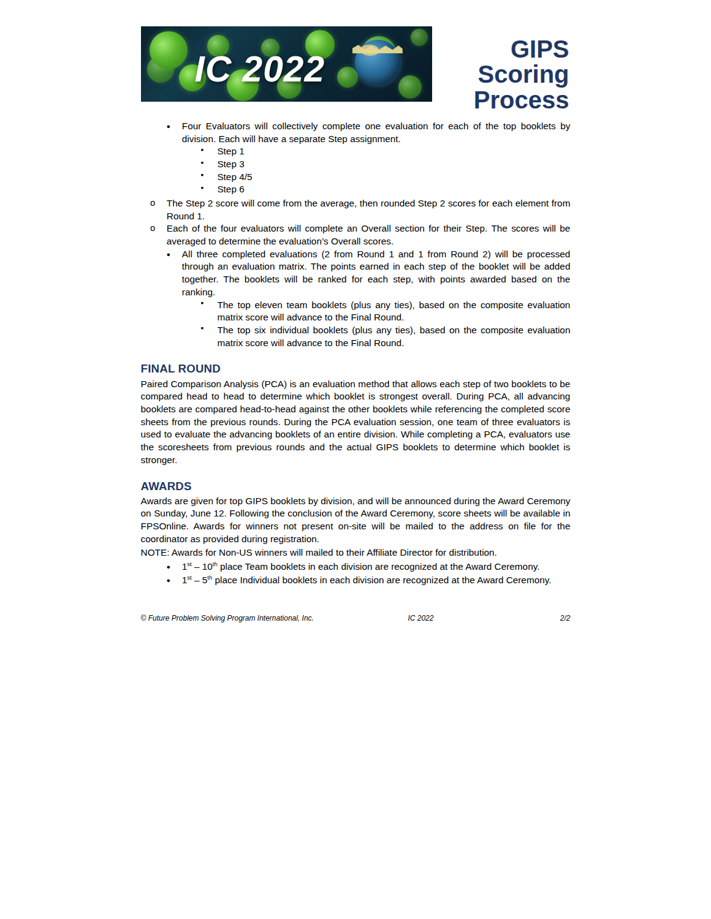IC 2022
GIPS
Scoring Process
Four Evaluators will collectively complete one evaluation for each of the top booklets by division. Each will have a separate Step assignment.
Step 1
Step 3
Step 4/5
Step 6
The Step 2 score will come from the average, then rounded Step 2 scores for each element from Round 1.
Each of the four evaluators will complete an Overall section for their Step. The scores will be averaged to determine the evaluation’s Overall scores.
All three completed evaluations (2 from Round 1 and 1 from Round 2) will be processed through an evaluation matrix. The points earned in each step of the booklet will be added together. The booklets will be ranked for each step, with points awarded based on the ranking.
The top eleven team booklets (plus any ties), based on the composite evaluation matrix score will advance to the Final Round.
The top six individual booklets (plus any ties), based on the composite evaluation matrix score will advance to the Final Round.
FINAL ROUND
Paired Comparison Analysis (PCA) is an evaluation method that allows each step of two booklets to be compared head to head to determine which booklet is strongest overall. During PCA, all advancing booklets are compared head-to-head against the other booklets while referencing the completed score sheets from the previous rounds. During the PCA evaluation session, one team of three evaluators is used to evaluate the advancing booklets of an entire division. While completing a PCA, evaluators use the scoresheets from previous rounds and the actual GIPS booklets to determine which booklet is stronger.
AWARDS
Awards are given for top GIPS booklets by division, and will be announced during the Award Ceremony on Sunday, June 12. Following the conclusion of the Award Ceremony, score sheets will be available in FPSOnline. Awards for winners not present on-site will be mailed to the address on file for the coordinator as provided during registration.
NOTE: Awards for Non-US winners will mailed to their Affiliate Director for distribution.
1st – 10th place Team booklets in each division are recognized at the Award Ceremony.
1st – 5th place Individual booklets in each division are recognized at the Award Ceremony.
© Future Problem Solving Program International, Inc.
IC 2022
2/2